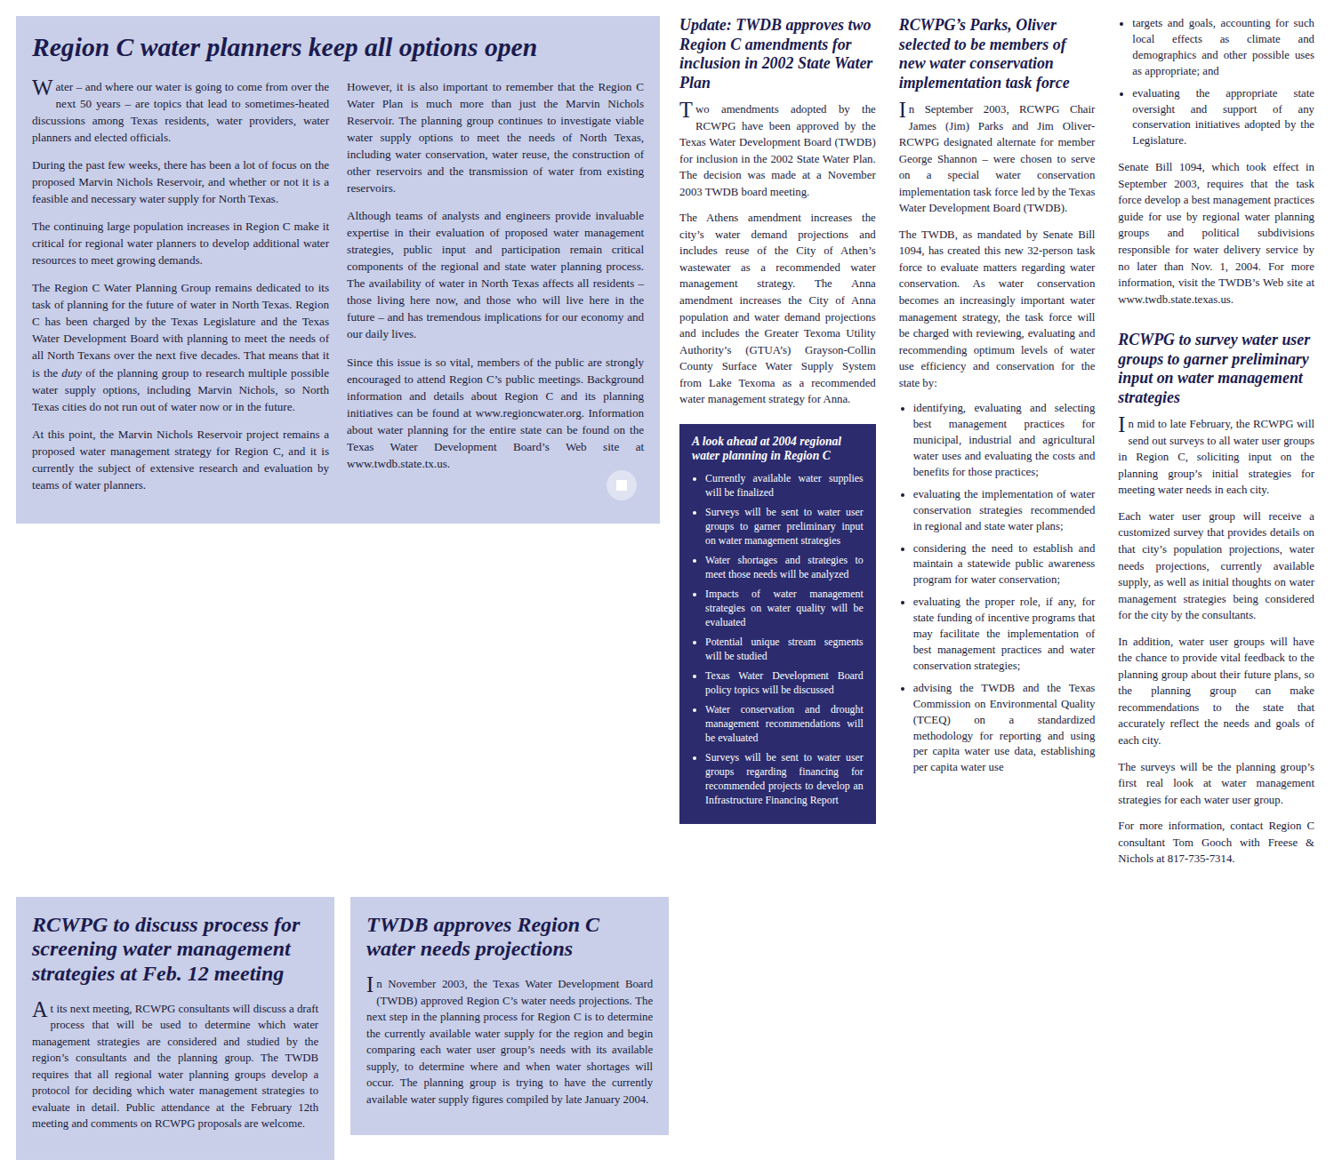Region C water planners keep all options open
Water – and where our water is going to come from over the next 50 years – are topics that lead to sometimes-heated discussions among Texas residents, water providers, water planners and elected officials.
During the past few weeks, there has been a lot of focus on the proposed Marvin Nichols Reservoir, and whether or not it is a feasible and necessary water supply for North Texas.
The continuing large population increases in Region C make it critical for regional water planners to develop additional water resources to meet growing demands.
The Region C Water Planning Group remains dedicated to its task of planning for the future of water in North Texas. Region C has been charged by the Texas Legislature and the Texas Water Development Board with planning to meet the needs of all North Texans over the next five decades. That means that it is the duty of the planning group to research multiple possible water supply options, including Marvin Nichols, so North Texas cities do not run out of water now or in the future.
At this point, the Marvin Nichols Reservoir project remains a proposed water management strategy for Region C, and it is currently the subject of extensive research and evaluation by teams of water planners.
However, it is also important to remember that the Region C Water Plan is much more than just the Marvin Nichols Reservoir. The planning group continues to investigate viable water supply options to meet the needs of North Texas, including water conservation, water reuse, the construction of other reservoirs and the transmission of water from existing reservoirs.
Although teams of analysts and engineers provide invaluable expertise in their evaluation of proposed water management strategies, public input and participation remain critical components of the regional and state water planning process. The availability of water in North Texas affects all residents – those living here now, and those who will live here in the future – and has tremendous implications for our economy and our daily lives.
Since this issue is so vital, members of the public are strongly encouraged to attend Region C’s public meetings. Background information and details about Region C and its planning initiatives can be found at www.regioncwater.org. Information about water planning for the entire state can be found on the Texas Water Development Board’s Web site at www.twdb.state.tx.us.
Update: TWDB approves two Region C amendments for inclusion in 2002 State Water Plan
Two amendments adopted by the RCWPG have been approved by the Texas Water Development Board (TWDB) for inclusion in the 2002 State Water Plan. The decision was made at a November 2003 TWDB board meeting.
The Athens amendment increases the city’s water demand projections and includes reuse of the City of Athen’s wastewater as a recommended water management strategy. The Anna amendment increases the City of Anna population and water demand projections and includes the Greater Texoma Utility Authority’s (GTUA’s) Grayson-Collin County Surface Water Supply System from Lake Texoma as a recommended water management strategy for Anna.
A look ahead at 2004 regional water planning in Region C
Currently available water supplies will be finalized
Surveys will be sent to water user groups to garner preliminary input on water management strategies
Water shortages and strategies to meet those needs will be analyzed
Impacts of water management strategies on water quality will be evaluated
Potential unique stream segments will be studied
Texas Water Development Board policy topics will be discussed
Water conservation and drought management recommendations will be evaluated
Surveys will be sent to water user groups regarding financing for recommended projects to develop an Infrastructure Financing Report
RCWPG’s Parks, Oliver selected to be members of new water conservation implementation task force
In September 2003, RCWPG Chair James (Jim) Parks and Jim Oliver-RCWPG designated alternate for member George Shannon – were chosen to serve on a special water conservation implementation task force led by the Texas Water Development Board (TWDB).
The TWDB, as mandated by Senate Bill 1094, has created this new 32-person task force to evaluate matters regarding water conservation. As water conservation becomes an increasingly important water management strategy, the task force will be charged with reviewing, evaluating and recommending optimum levels of water use efficiency and conservation for the state by:
identifying, evaluating and selecting best management practices for municipal, industrial and agricultural water uses and evaluating the costs and benefits for those practices;
evaluating the implementation of water conservation strategies recommended in regional and state water plans;
considering the need to establish and maintain a statewide public awareness program for water conservation;
evaluating the proper role, if any, for state funding of incentive programs that may facilitate the implementation of best management practices and water conservation strategies;
advising the TWDB and the Texas Commission on Environmental Quality (TCEQ) on a standardized methodology for reporting and using per capita water use data, establishing per capita water use
targets and goals, accounting for such local effects as climate and demographics and other possible uses as appropriate; and
evaluating the appropriate state oversight and support of any conservation initiatives adopted by the Legislature.
Senate Bill 1094, which took effect in September 2003, requires that the task force develop a best management practices guide for use by regional water planning groups and political subdivisions responsible for water delivery service by no later than Nov. 1, 2004. For more information, visit the TWDB’s Web site at www.twdb.state.texas.us.
RCWPG to survey water user groups to garner preliminary input on water management strategies
In mid to late February, the RCWPG will send out surveys to all water user groups in Region C, soliciting input on the planning group’s initial strategies for meeting water needs in each city.
Each water user group will receive a customized survey that provides details on that city’s population projections, water needs projections, currently available supply, as well as initial thoughts on water management strategies being considered for the city by the consultants.
In addition, water user groups will have the chance to provide vital feedback to the planning group about their future plans, so the planning group can make recommendations to the state that accurately reflect the needs and goals of each city.
The surveys will be the planning group’s first real look at water management strategies for each water user group.
For more information, contact Region C consultant Tom Gooch with Freese & Nichols at 817-735-7314.
RCWPG to discuss process for screening water management strategies at Feb. 12 meeting
At its next meeting, RCWPG consultants will discuss a draft process that will be used to determine which water management strategies are considered and studied by the region’s consultants and the planning group. The TWDB requires that all regional water planning groups develop a protocol for deciding which water management strategies to evaluate in detail. Public attendance at the February 12th meeting and comments on RCWPG proposals are welcome.
TWDB approves Region C water needs projections
In November 2003, the Texas Water Development Board (TWDB) approved Region C’s water needs projections. The next step in the planning process for Region C is to determine the currently available water supply for the region and begin comparing each water user group’s needs with its available supply, to determine where and when water shortages will occur. The planning group is trying to have the currently available water supply figures compiled by late January 2004.